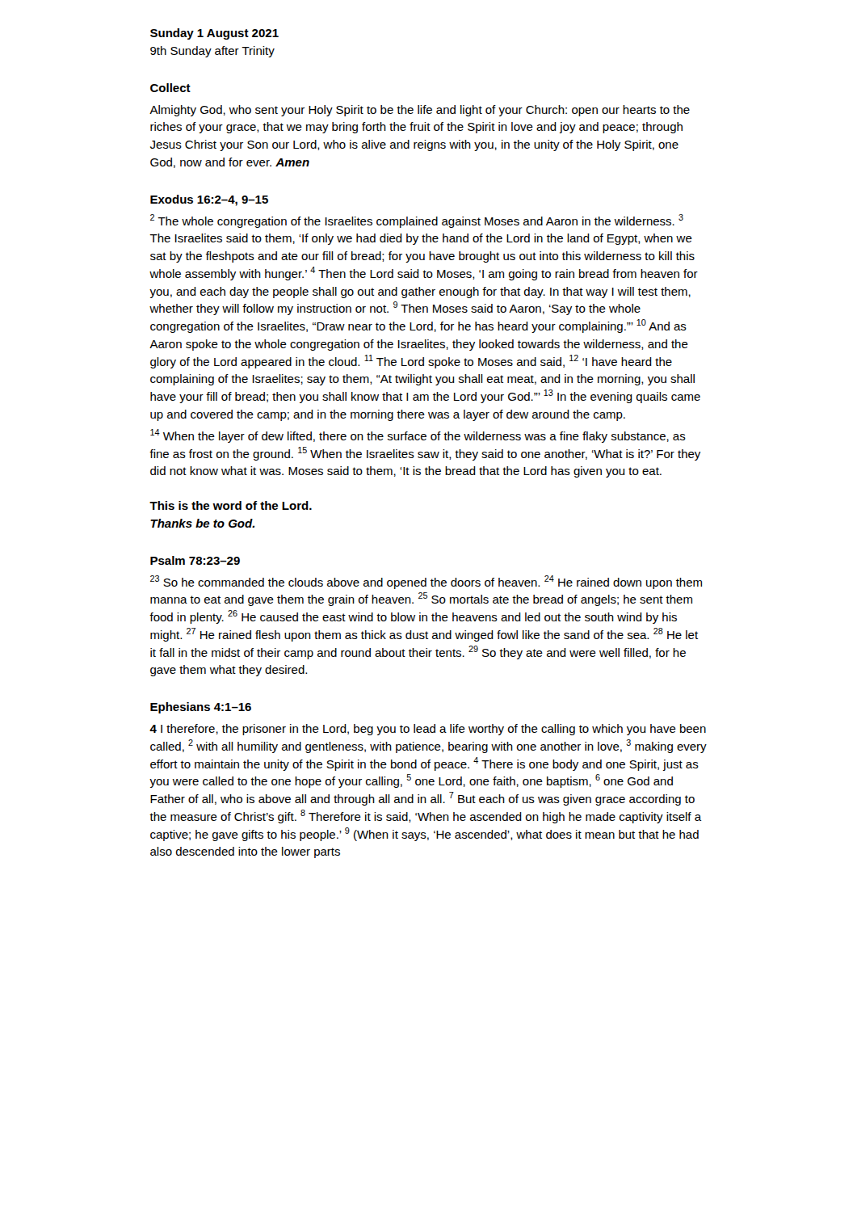Sunday 1 August 2021
9th Sunday after Trinity
Collect
Almighty God, who sent your Holy Spirit to be the life and light of your Church: open our hearts to the riches of your grace, that we may bring forth the fruit of the Spirit in love and joy and peace; through Jesus Christ your Son our Lord, who is alive and reigns with you, in the unity of the Holy Spirit, one God, now and for ever. Amen
Exodus 16:2–4, 9–15
2 The whole congregation of the Israelites complained against Moses and Aaron in the wilderness. 3 The Israelites said to them, ‘If only we had died by the hand of the Lord in the land of Egypt, when we sat by the fleshpots and ate our fill of bread; for you have brought us out into this wilderness to kill this whole assembly with hunger.’ 4 Then the Lord said to Moses, ‘I am going to rain bread from heaven for you, and each day the people shall go out and gather enough for that day. In that way I will test them, whether they will follow my instruction or not. 9 Then Moses said to Aaron, ‘Say to the whole congregation of the Israelites, “Draw near to the Lord, for he has heard your complaining.”’ 10 And as Aaron spoke to the whole congregation of the Israelites, they looked towards the wilderness, and the glory of the Lord appeared in the cloud. 11 The Lord spoke to Moses and said, 12 ‘I have heard the complaining of the Israelites; say to them, “At twilight you shall eat meat, and in the morning, you shall have your fill of bread; then you shall know that I am the Lord your God.”’ 13 In the evening quails came up and covered the camp; and in the morning there was a layer of dew around the camp.
14 When the layer of dew lifted, there on the surface of the wilderness was a fine flaky substance, as fine as frost on the ground. 15 When the Israelites saw it, they said to one another, ‘What is it?’ For they did not know what it was. Moses said to them, ‘It is the bread that the Lord has given you to eat.
This is the word of the Lord.
Thanks be to God.
Psalm 78:23–29
23 So he commanded the clouds above and opened the doors of heaven. 24 He rained down upon them manna to eat and gave them the grain of heaven. 25 So mortals ate the bread of angels; he sent them food in plenty. 26 He caused the east wind to blow in the heavens and led out the south wind by his might. 27 He rained flesh upon them as thick as dust and winged fowl like the sand of the sea. 28 He let it fall in the midst of their camp and round about their tents. 29 So they ate and were well filled, for he gave them what they desired.
Ephesians 4:1–16
4 I therefore, the prisoner in the Lord, beg you to lead a life worthy of the calling to which you have been called, 2 with all humility and gentleness, with patience, bearing with one another in love, 3 making every effort to maintain the unity of the Spirit in the bond of peace. 4 There is one body and one Spirit, just as you were called to the one hope of your calling, 5 one Lord, one faith, one baptism, 6 one God and Father of all, who is above all and through all and in all. 7 But each of us was given grace according to the measure of Christ’s gift. 8 Therefore it is said, ‘When he ascended on high he made captivity itself a captive; he gave gifts to his people.’ 9 (When it says, ‘He ascended’, what does it mean but that he had also descended into the lower parts